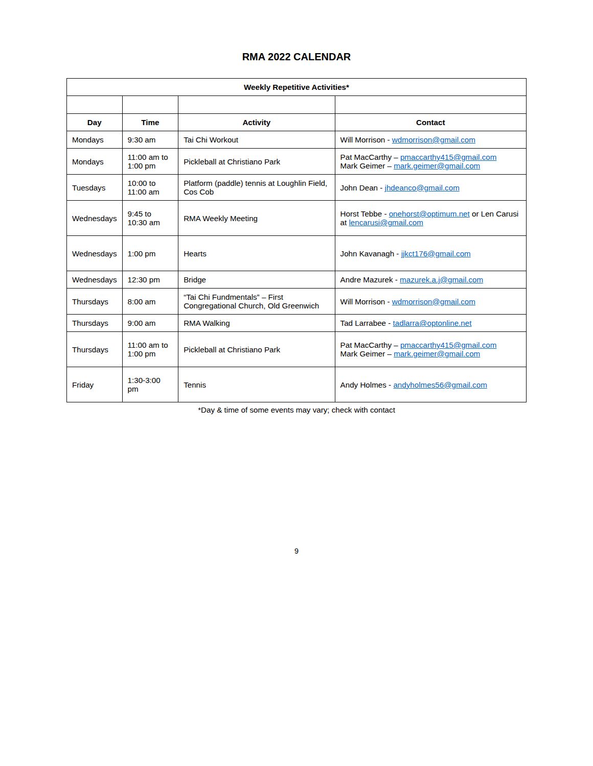RMA 2022 CALENDAR
| Weekly Repetitive Activities* |
| --- |
| Day | Time | Activity | Contact |
| Mondays | 9:30 am | Tai Chi Workout | Will Morrison - wdmorrison@gmail.com |
| Mondays | 11:00 am to 1:00 pm | Pickleball at Christiano Park | Pat MacCarthy – pmaccarthy415@gmail.com Mark Geimer – mark.geimer@gmail.com |
| Tuesdays | 10:00 to 11:00 am | Platform (paddle) tennis at Loughlin Field, Cos Cob | John Dean - jhdeanco@gmail.com |
| Wednesdays | 9:45 to 10:30 am | RMA Weekly Meeting | Horst Tebbe - onehorst@optimum.net or Len Carusi at lencarusi@gmail.com |
| Wednesdays | 1:00 pm | Hearts | John Kavanagh - jjkct176@gmail.com |
| Wednesdays | 12:30 pm | Bridge | Andre Mazurek - mazurek.a.j@gmail.com |
| Thursdays | 8:00 am | “Tai Chi Fundmentals” – First Congregational Church, Old Greenwich | Will Morrison - wdmorrison@gmail.com |
| Thursdays | 9:00 am | RMA Walking | Tad Larrabee - tadlarra@optonline.net |
| Thursdays | 11:00 am to 1:00 pm | Pickleball at Christiano Park | Pat MacCarthy – pmaccarthy415@gmail.com Mark Geimer – mark.geimer@gmail.com |
| Friday | 1:30-3:00 pm | Tennis | Andy Holmes - andyholmes56@gmail.com |
*Day & time of some events may vary; check with contact
9